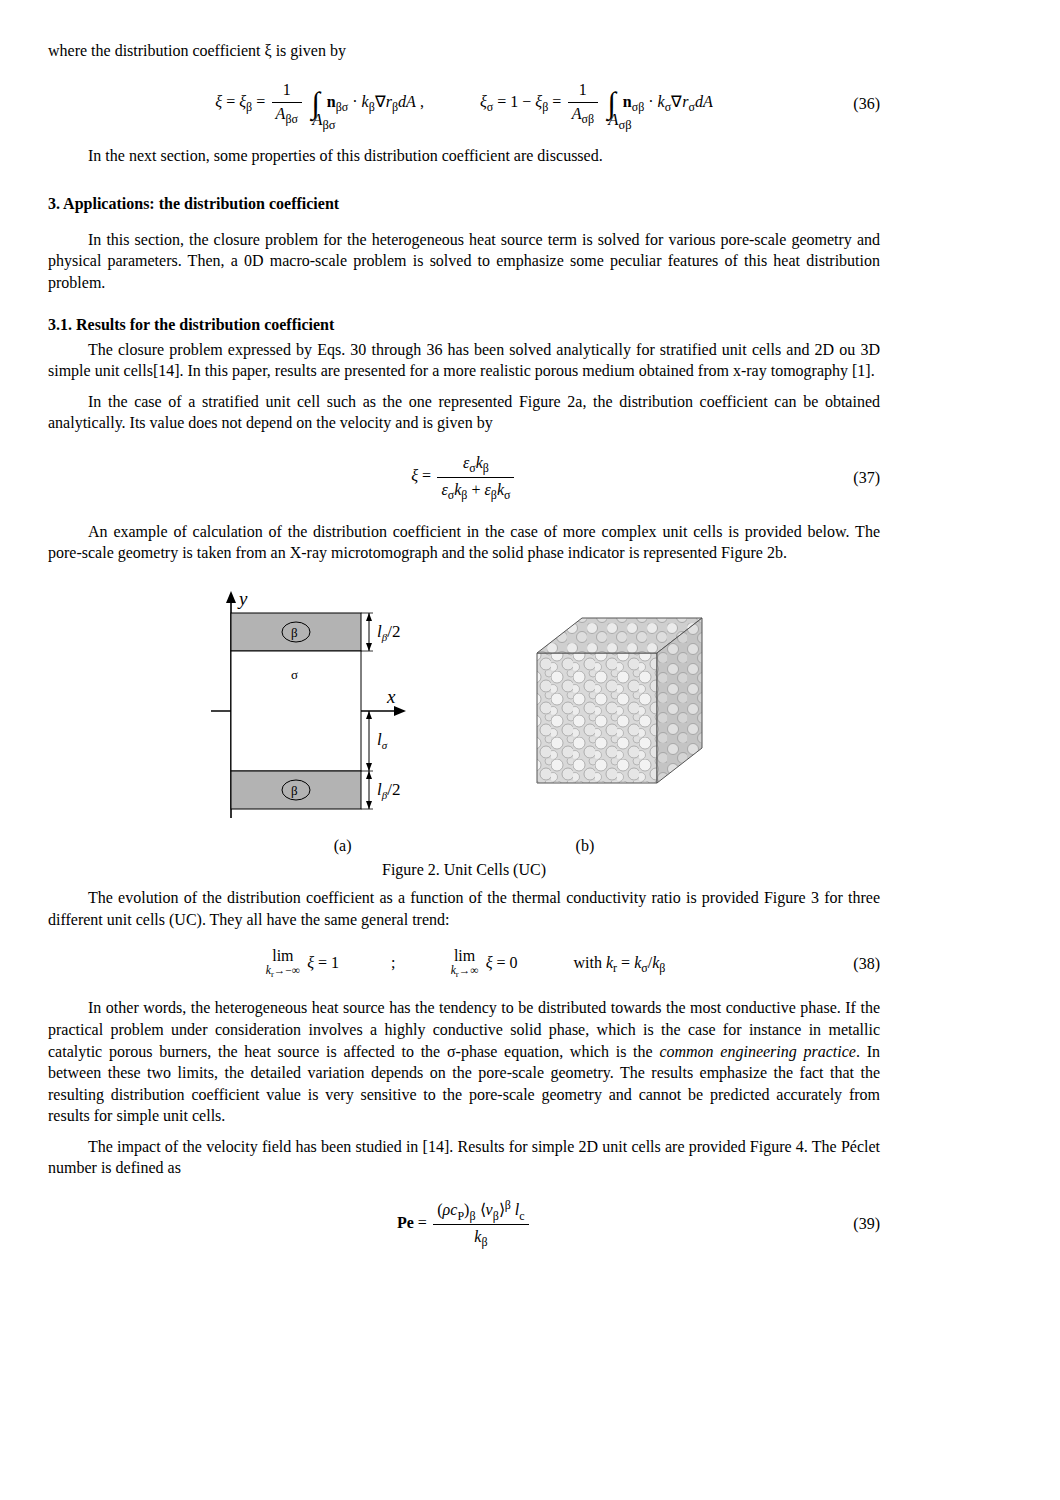where the distribution coefficient ξ is given by
ξ = ξβ = 1 Aβσ ∫Aβσ nβσ · kβ∇rβdA , ξσ = 1 − ξβ = 1 Aσβ ∫Aσβ nσβ · kσ∇rσdA
(36)
In the next section, some properties of this distribution coefficient are discussed.
3. Applications: the distribution coefficient
In this section, the closure problem for the heterogeneous heat source term is solved for various pore-scale geometry and physical parameters. Then, a 0D macro-scale problem is solved to emphasize some peculiar features of this heat distribution problem.
3.1. Results for the distribution coefficient
The closure problem expressed by Eqs. 30 through 36 has been solved analytically for stratified unit cells and 2D ou 3D simple unit cells[14]. In this paper, results are presented for a more realistic porous medium obtained from x-ray tomography [1].
In the case of a stratified unit cell such as the one represented Figure 2a, the distribution coefficient can be obtained analytically. Its value does not depend on the velocity and is given by
ξ = εσkβ εσkβ + εβkσ
(37)
An example of calculation of the distribution coefficient in the case of more complex unit cells is provided below. The pore-scale geometry is taken from an X-ray microtomograph and the solid phase indicator is represented Figure 2b.
y x β σ β lβ/2 lσ lβ/2
(a) (b)
Figure 2. Unit Cells (UC)
The evolution of the distribution coefficient as a function of the thermal conductivity ratio is provided Figure 3 for three different unit cells (UC). They all have the same general trend:
lim kr→−∞ ξ = 1 ; lim kr→∞ ξ = 0 with kr = kσ/kβ
(38)
In other words, the heterogeneous heat source has the tendency to be distributed towards the most conductive phase. If the practical problem under consideration involves a highly conductive solid phase, which is the case for instance in metallic catalytic porous burners, the heat source is affected to the σ-phase equation, which is the common engineering practice. In between these two limits, the detailed variation depends on the pore-scale geometry. The results emphasize the fact that the resulting distribution coefficient value is very sensitive to the pore-scale geometry and cannot be predicted accurately from results for simple unit cells.
The impact of the velocity field has been studied in [14]. Results for simple 2D unit cells are provided Figure 4. The Péclet number is defined as
Pe = (ρc P)β ⟨vβ⟩β lc kβ
(39)